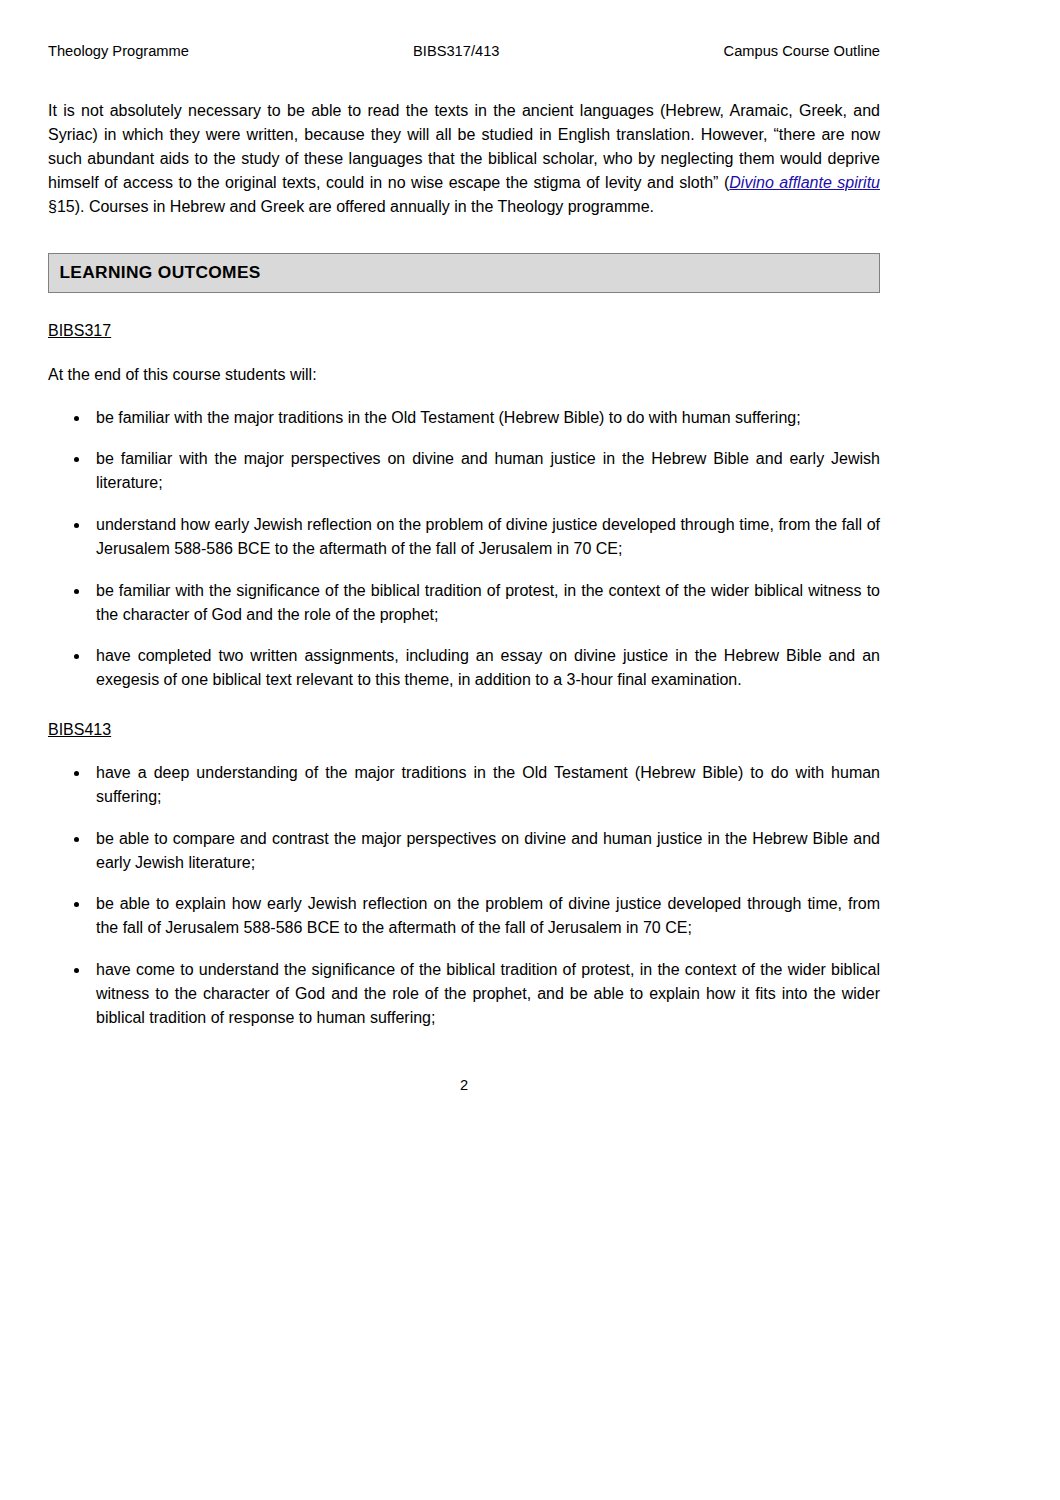Theology Programme BIBS317/413 Campus Course Outline
It is not absolutely necessary to be able to read the texts in the ancient languages (Hebrew, Aramaic, Greek, and Syriac) in which they were written, because they will all be studied in English translation. However, “there are now such abundant aids to the study of these languages that the biblical scholar, who by neglecting them would deprive himself of access to the original texts, could in no wise escape the stigma of levity and sloth” (Divino afflante spiritu §15). Courses in Hebrew and Greek are offered annually in the Theology programme.
LEARNING OUTCOMES
BIBS317
At the end of this course students will:
be familiar with the major traditions in the Old Testament (Hebrew Bible) to do with human suffering;
be familiar with the major perspectives on divine and human justice in the Hebrew Bible and early Jewish literature;
understand how early Jewish reflection on the problem of divine justice developed through time, from the fall of Jerusalem 588-586 BCE to the aftermath of the fall of Jerusalem in 70 CE;
be familiar with the significance of the biblical tradition of protest, in the context of the wider biblical witness to the character of God and the role of the prophet;
have completed two written assignments, including an essay on divine justice in the Hebrew Bible and an exegesis of one biblical text relevant to this theme, in addition to a 3-hour final examination.
BIBS413
have a deep understanding of the major traditions in the Old Testament (Hebrew Bible) to do with human suffering;
be able to compare and contrast the major perspectives on divine and human justice in the Hebrew Bible and early Jewish literature;
be able to explain how early Jewish reflection on the problem of divine justice developed through time, from the fall of Jerusalem 588-586 BCE to the aftermath of the fall of Jerusalem in 70 CE;
have come to understand the significance of the biblical tradition of protest, in the context of the wider biblical witness to the character of God and the role of the prophet, and be able to explain how it fits into the wider biblical tradition of response to human suffering;
2